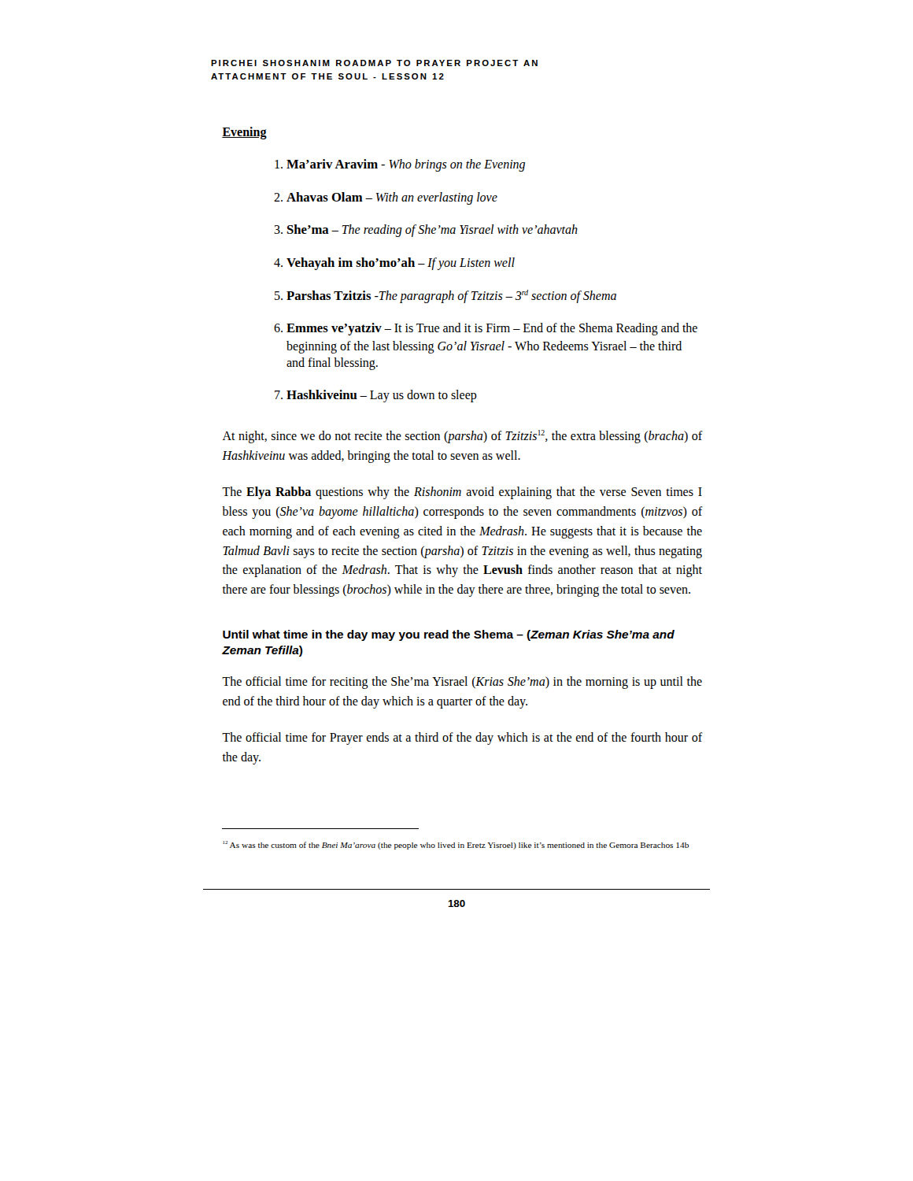Pirchei Shoshanim Roadmap to Prayer Project An
Attachment of the Soul - Lesson 12
Evening
Ma’ariv Aravim - Who brings on the Evening
Ahavas Olam – With an everlasting love
She’ma – The reading of She’ma Yisrael with ve’ahavtah
Vehayah im sho’mo’ah – If you Listen well
Parshas Tzitzis -The paragraph of Tzitzis – 3rd section of Shema
Emmes ve’yatziv – It is True and it is Firm – End of the Shema Reading and the beginning of the last blessing Go’al Yisrael - Who Redeems Yisrael – the third and final blessing.
Hashkiveinu – Lay us down to sleep
At night, since we do not recite the section (parsha) of Tzitzis12, the extra blessing (bracha) of Hashkiveinu was added, bringing the total to seven as well.
The Elya Rabba questions why the Rishonim avoid explaining that the verse Seven times I bless you (She’va bayome hillalticha) corresponds to the seven commandments (mitzvos) of each morning and of each evening as cited in the Medrash. He suggests that it is because the Talmud Bavli says to recite the section (parsha) of Tzitzis in the evening as well, thus negating the explanation of the Medrash. That is why the Levush finds another reason that at night there are four blessings (brochos) while in the day there are three, bringing the total to seven.
Until what time in the day may you read the Shema – (Zeman Krias She’ma and Zeman Tefilla)
The official time for reciting the She’ma Yisrael (Krias She’ma) in the morning is up until the end of the third hour of the day which is a quarter of the day.
The official time for Prayer ends at a third of the day which is at the end of the fourth hour of the day.
12 As was the custom of the Bnei Ma’arova (the people who lived in Eretz Yisroel) like it’s mentioned in the Gemora Berachos 14b
180